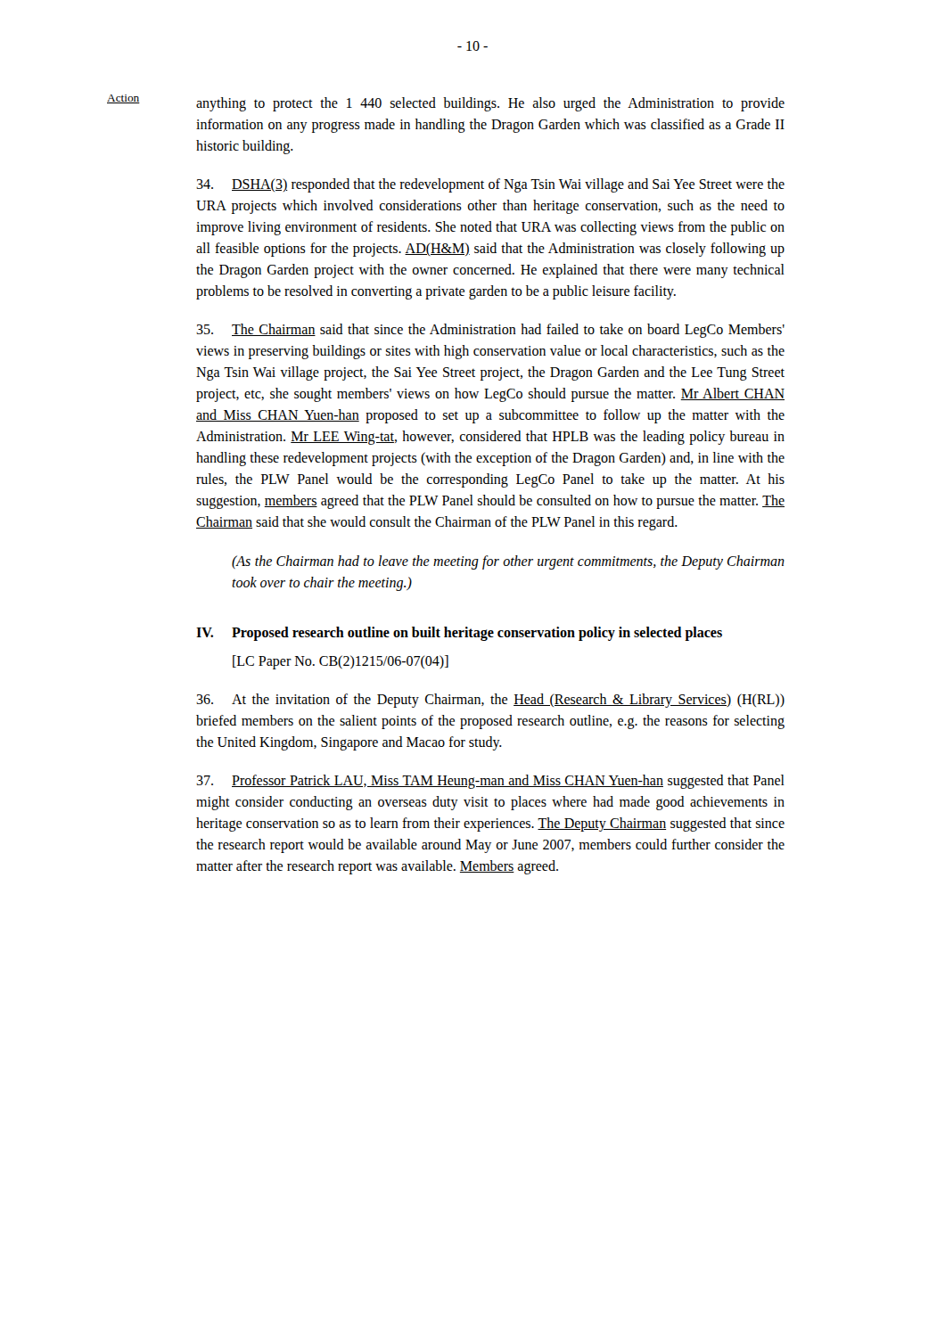- 10 -
Action
anything to protect the 1 440 selected buildings. He also urged the Administration to provide information on any progress made in handling the Dragon Garden which was classified as a Grade II historic building.
34. DSHA(3) responded that the redevelopment of Nga Tsin Wai village and Sai Yee Street were the URA projects which involved considerations other than heritage conservation, such as the need to improve living environment of residents. She noted that URA was collecting views from the public on all feasible options for the projects. AD(H&M) said that the Administration was closely following up the Dragon Garden project with the owner concerned. He explained that there were many technical problems to be resolved in converting a private garden to be a public leisure facility.
35. The Chairman said that since the Administration had failed to take on board LegCo Members' views in preserving buildings or sites with high conservation value or local characteristics, such as the Nga Tsin Wai village project, the Sai Yee Street project, the Dragon Garden and the Lee Tung Street project, etc, she sought members' views on how LegCo should pursue the matter. Mr Albert CHAN and Miss CHAN Yuen-han proposed to set up a subcommittee to follow up the matter with the Administration. Mr LEE Wing-tat, however, considered that HPLB was the leading policy bureau in handling these redevelopment projects (with the exception of the Dragon Garden) and, in line with the rules, the PLW Panel would be the corresponding LegCo Panel to take up the matter. At his suggestion, members agreed that the PLW Panel should be consulted on how to pursue the matter. The Chairman said that she would consult the Chairman of the PLW Panel in this regard.
(As the Chairman had to leave the meeting for other urgent commitments, the Deputy Chairman took over to chair the meeting.)
IV. Proposed research outline on built heritage conservation policy in selected places
[LC Paper No. CB(2)1215/06-07(04)]
36. At the invitation of the Deputy Chairman, the Head (Research & Library Services) (H(RL)) briefed members on the salient points of the proposed research outline, e.g. the reasons for selecting the United Kingdom, Singapore and Macao for study.
37. Professor Patrick LAU, Miss TAM Heung-man and Miss CHAN Yuen-han suggested that Panel might consider conducting an overseas duty visit to places where had made good achievements in heritage conservation so as to learn from their experiences. The Deputy Chairman suggested that since the research report would be available around May or June 2007, members could further consider the matter after the research report was available. Members agreed.